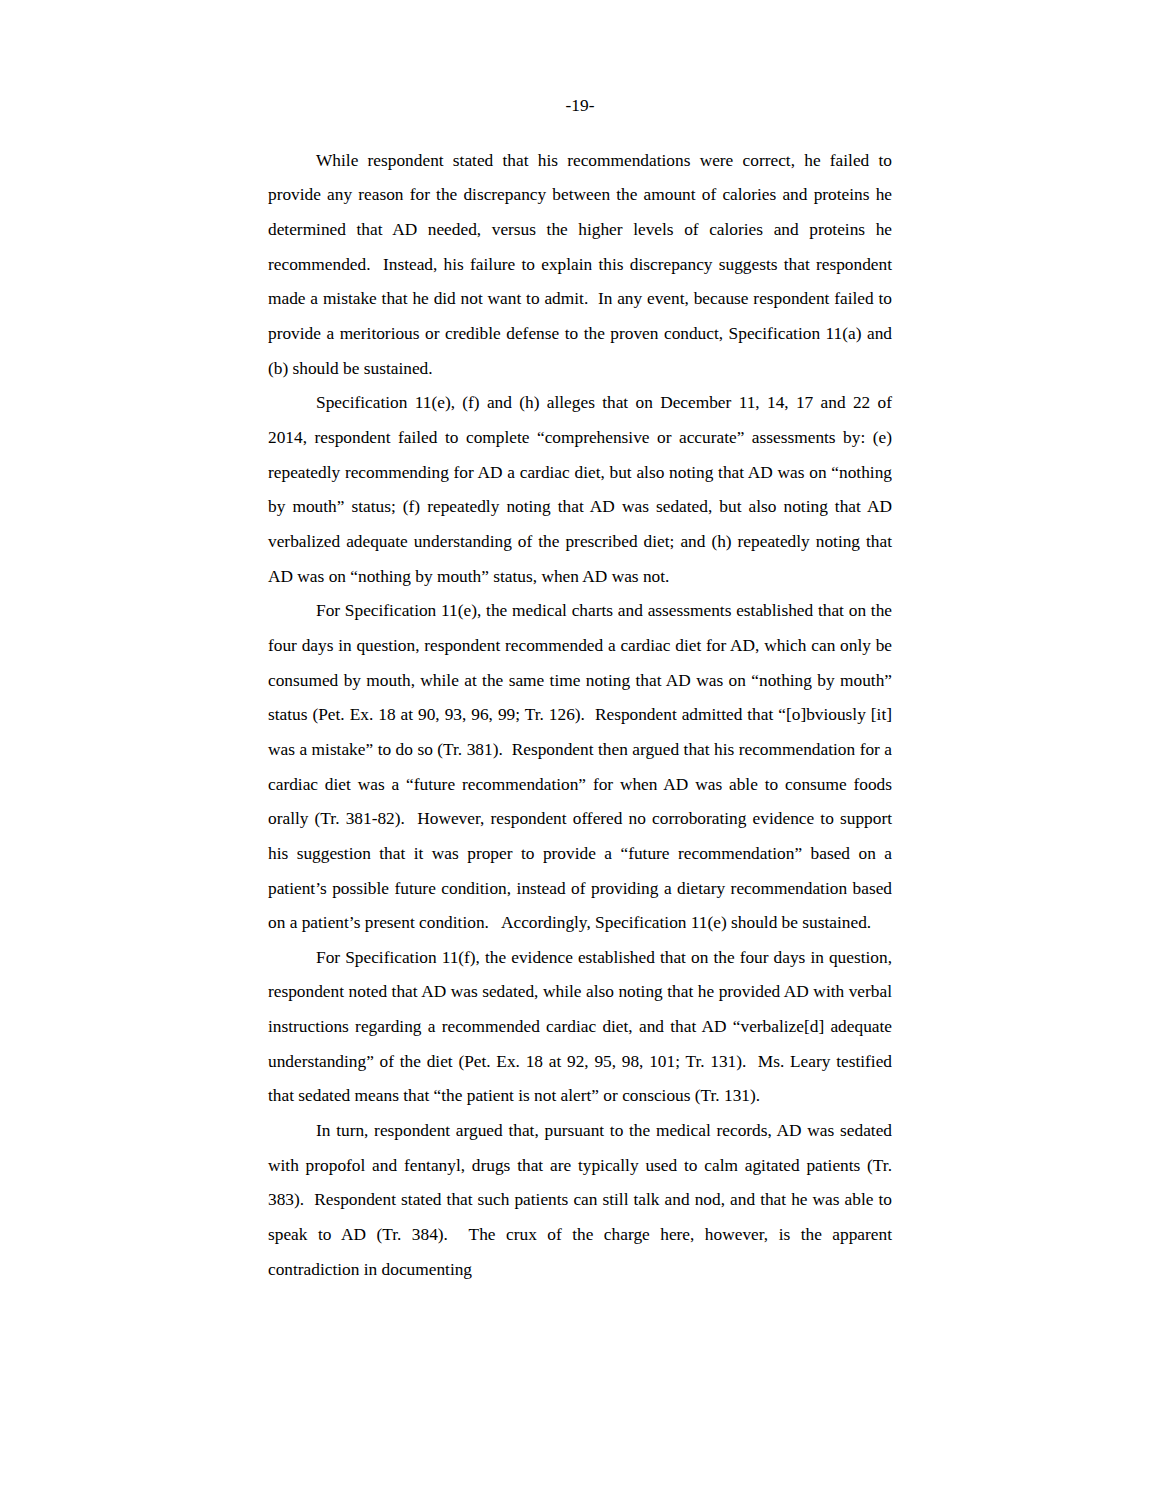-19-
While respondent stated that his recommendations were correct, he failed to provide any reason for the discrepancy between the amount of calories and proteins he determined that AD needed, versus the higher levels of calories and proteins he recommended. Instead, his failure to explain this discrepancy suggests that respondent made a mistake that he did not want to admit. In any event, because respondent failed to provide a meritorious or credible defense to the proven conduct, Specification 11(a) and (b) should be sustained.
Specification 11(e), (f) and (h) alleges that on December 11, 14, 17 and 22 of 2014, respondent failed to complete “comprehensive or accurate” assessments by: (e) repeatedly recommending for AD a cardiac diet, but also noting that AD was on “nothing by mouth” status; (f) repeatedly noting that AD was sedated, but also noting that AD verbalized adequate understanding of the prescribed diet; and (h) repeatedly noting that AD was on “nothing by mouth” status, when AD was not.
For Specification 11(e), the medical charts and assessments established that on the four days in question, respondent recommended a cardiac diet for AD, which can only be consumed by mouth, while at the same time noting that AD was on “nothing by mouth” status (Pet. Ex. 18 at 90, 93, 96, 99; Tr. 126). Respondent admitted that “[o]bviously [it] was a mistake” to do so (Tr. 381). Respondent then argued that his recommendation for a cardiac diet was a “future recommendation” for when AD was able to consume foods orally (Tr. 381-82). However, respondent offered no corroborating evidence to support his suggestion that it was proper to provide a “future recommendation” based on a patient’s possible future condition, instead of providing a dietary recommendation based on a patient’s present condition. Accordingly, Specification 11(e) should be sustained.
For Specification 11(f), the evidence established that on the four days in question, respondent noted that AD was sedated, while also noting that he provided AD with verbal instructions regarding a recommended cardiac diet, and that AD “verbalize[d] adequate understanding” of the diet (Pet. Ex. 18 at 92, 95, 98, 101; Tr. 131). Ms. Leary testified that sedated means that “the patient is not alert” or conscious (Tr. 131).
In turn, respondent argued that, pursuant to the medical records, AD was sedated with propofol and fentanyl, drugs that are typically used to calm agitated patients (Tr. 383). Respondent stated that such patients can still talk and nod, and that he was able to speak to AD (Tr. 384). The crux of the charge here, however, is the apparent contradiction in documenting